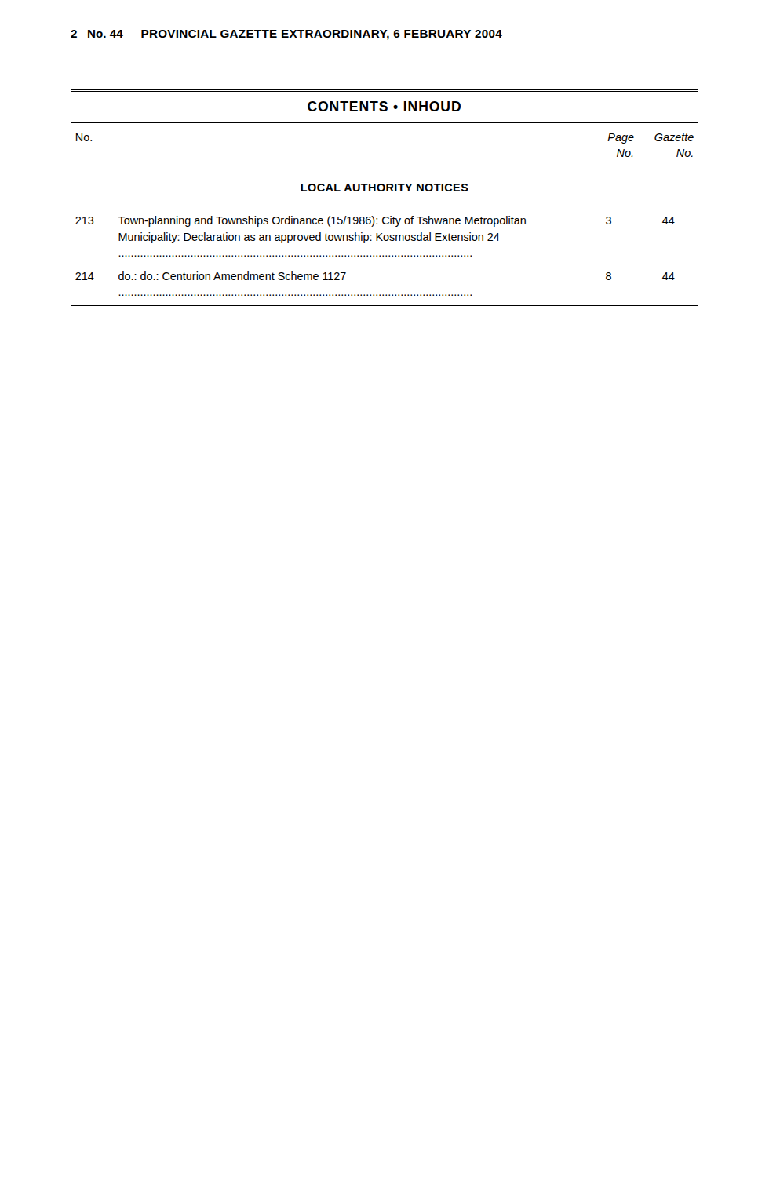2 No. 44 Provincial Gazette Extraordinary, 6 February 2004
CONTENTS • INHOUD
| No. | | Page No. | Gazette No. |
| --- | --- | --- | --- |
| Local Authority Notices |
| 213 | Town-planning and Townships Ordinance (15/1986): City of Tshwane Metropolitan Municipality: Declaration as an approved township: Kosmosdal Extension 24 ................................................................................................................. | 3 | 44 |
| 214 | do.: do.: Centurion Amendment Scheme 1127 ................................................................................................................. | 8 | 44 |